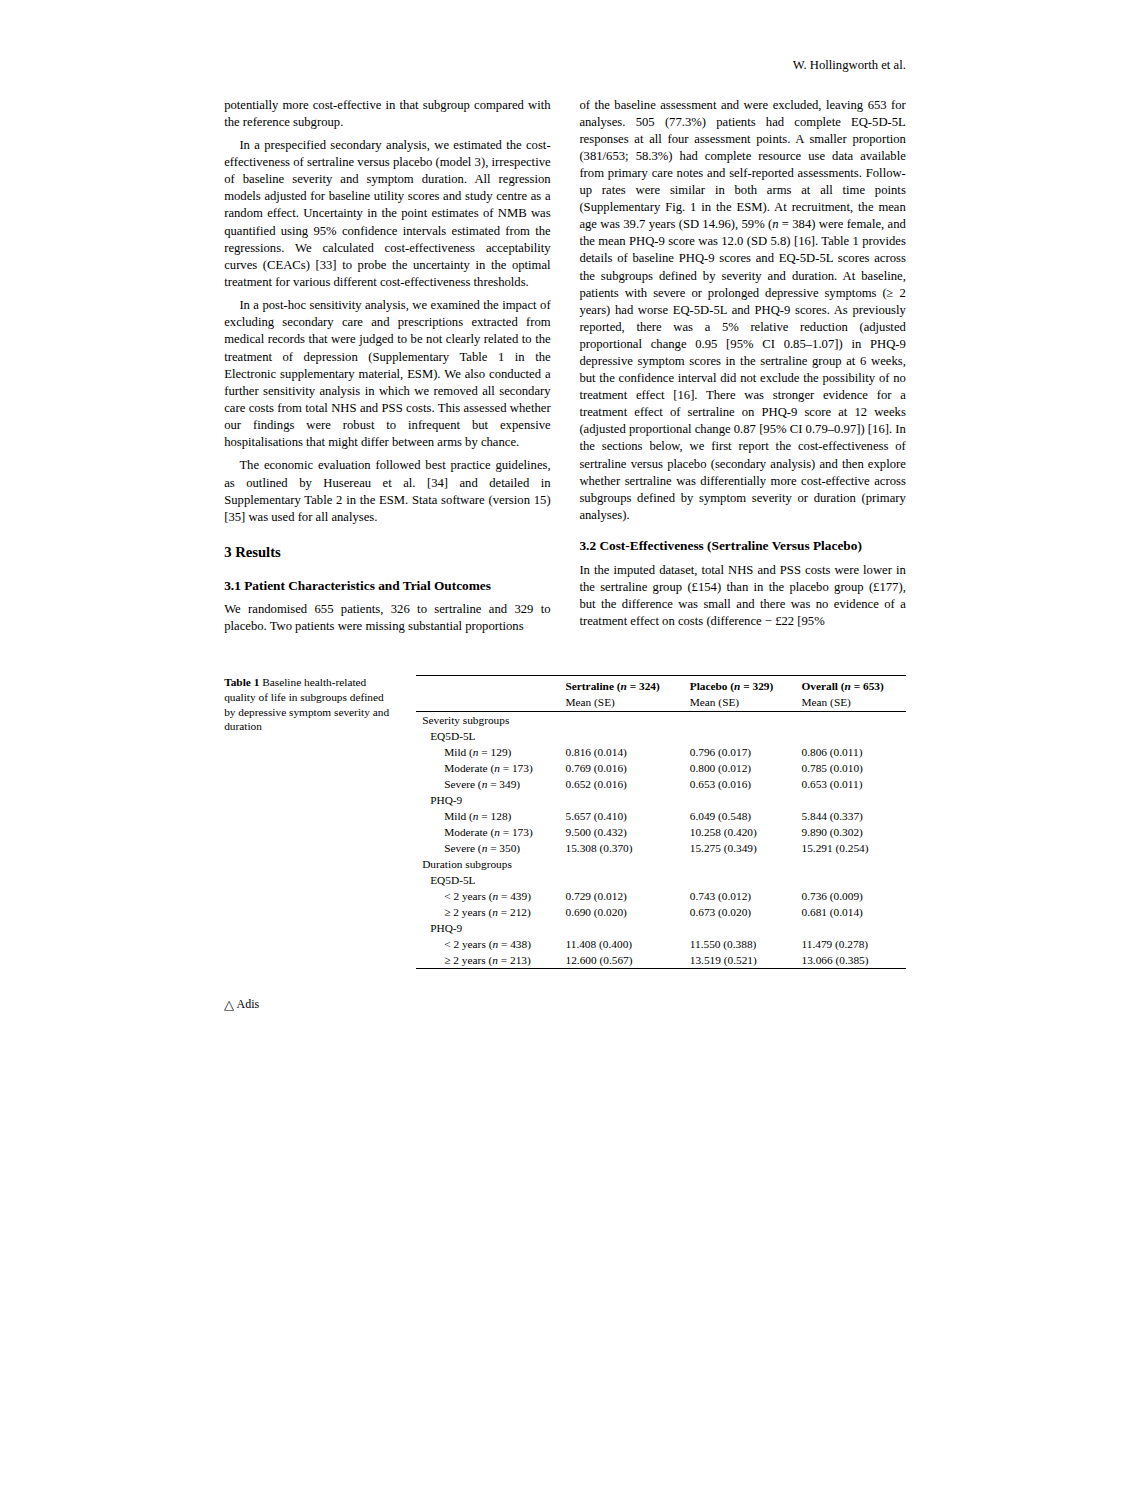W. Hollingworth et al.
potentially more cost-effective in that subgroup compared with the reference subgroup.
In a prespecified secondary analysis, we estimated the cost-effectiveness of sertraline versus placebo (model 3), irrespective of baseline severity and symptom duration. All regression models adjusted for baseline utility scores and study centre as a random effect. Uncertainty in the point estimates of NMB was quantified using 95% confidence intervals estimated from the regressions. We calculated cost-effectiveness acceptability curves (CEACs) [33] to probe the uncertainty in the optimal treatment for various different cost-effectiveness thresholds.
In a post-hoc sensitivity analysis, we examined the impact of excluding secondary care and prescriptions extracted from medical records that were judged to be not clearly related to the treatment of depression (Supplementary Table 1 in the Electronic supplementary material, ESM). We also conducted a further sensitivity analysis in which we removed all secondary care costs from total NHS and PSS costs. This assessed whether our findings were robust to infrequent but expensive hospitalisations that might differ between arms by chance.
The economic evaluation followed best practice guidelines, as outlined by Husereau et al. [34] and detailed in Supplementary Table 2 in the ESM. Stata software (version 15) [35] was used for all analyses.
3 Results
3.1 Patient Characteristics and Trial Outcomes
We randomised 655 patients, 326 to sertraline and 329 to placebo. Two patients were missing substantial proportions
of the baseline assessment and were excluded, leaving 653 for analyses. 505 (77.3%) patients had complete EQ-5D-5L responses at all four assessment points. A smaller proportion (381/653; 58.3%) had complete resource use data available from primary care notes and self-reported assessments. Follow-up rates were similar in both arms at all time points (Supplementary Fig. 1 in the ESM). At recruitment, the mean age was 39.7 years (SD 14.96), 59% (n = 384) were female, and the mean PHQ-9 score was 12.0 (SD 5.8) [16]. Table 1 provides details of baseline PHQ-9 scores and EQ-5D-5L scores across the subgroups defined by severity and duration. At baseline, patients with severe or prolonged depressive symptoms (≥ 2 years) had worse EQ-5D-5L and PHQ-9 scores. As previously reported, there was a 5% relative reduction (adjusted proportional change 0.95 [95% CI 0.85–1.07]) in PHQ-9 depressive symptom scores in the sertraline group at 6 weeks, but the confidence interval did not exclude the possibility of no treatment effect [16]. There was stronger evidence for a treatment effect of sertraline on PHQ-9 score at 12 weeks (adjusted proportional change 0.87 [95% CI 0.79–0.97]) [16]. In the sections below, we first report the cost-effectiveness of sertraline versus placebo (secondary analysis) and then explore whether sertraline was differentially more cost-effective across subgroups defined by symptom severity or duration (primary analyses).
3.2 Cost-Effectiveness (Sertraline Versus Placebo)
In the imputed dataset, total NHS and PSS costs were lower in the sertraline group (£154) than in the placebo group (£177), but the difference was small and there was no evidence of a treatment effect on costs (difference − £22 [95%
Table 1 Baseline health-related quality of life in subgroups defined by depressive symptom severity and duration
| | Sertraline ( n = 324) | Placebo ( n = 329) | Overall ( n = 653) |
| --- | --- | --- | --- |
| | Mean (SE) | Mean (SE) | Mean (SE) |
| Severity subgroups | | | |
| EQ5D-5L | | | |
| Mild ( n = 129) | 0.816 (0.014) | 0.796 (0.017) | 0.806 (0.011) |
| Moderate ( n = 173) | 0.769 (0.016) | 0.800 (0.012) | 0.785 (0.010) |
| Severe ( n = 349) | 0.652 (0.016) | 0.653 (0.016) | 0.653 (0.011) |
| PHQ-9 | | | |
| Mild ( n = 128) | 5.657 (0.410) | 6.049 (0.548) | 5.844 (0.337) |
| Moderate ( n = 173) | 9.500 (0.432) | 10.258 (0.420) | 9.890 (0.302) |
| Severe ( n = 350) | 15.308 (0.370) | 15.275 (0.349) | 15.291 (0.254) |
| Duration subgroups | | | |
| EQ5D-5L | | | |
| < 2 years ( n = 439) | 0.729 (0.012) | 0.743 (0.012) | 0.736 (0.009) |
| ≥ 2 years ( n = 212) | 0.690 (0.020) | 0.673 (0.020) | 0.681 (0.014) |
| PHQ-9 | | | |
| < 2 years ( n = 438) | 11.408 (0.400) | 11.550 (0.388) | 11.479 (0.278) |
| ≥ 2 years ( n = 213) | 12.600 (0.567) | 13.519 (0.521) | 13.066 (0.385) |
△ Adis